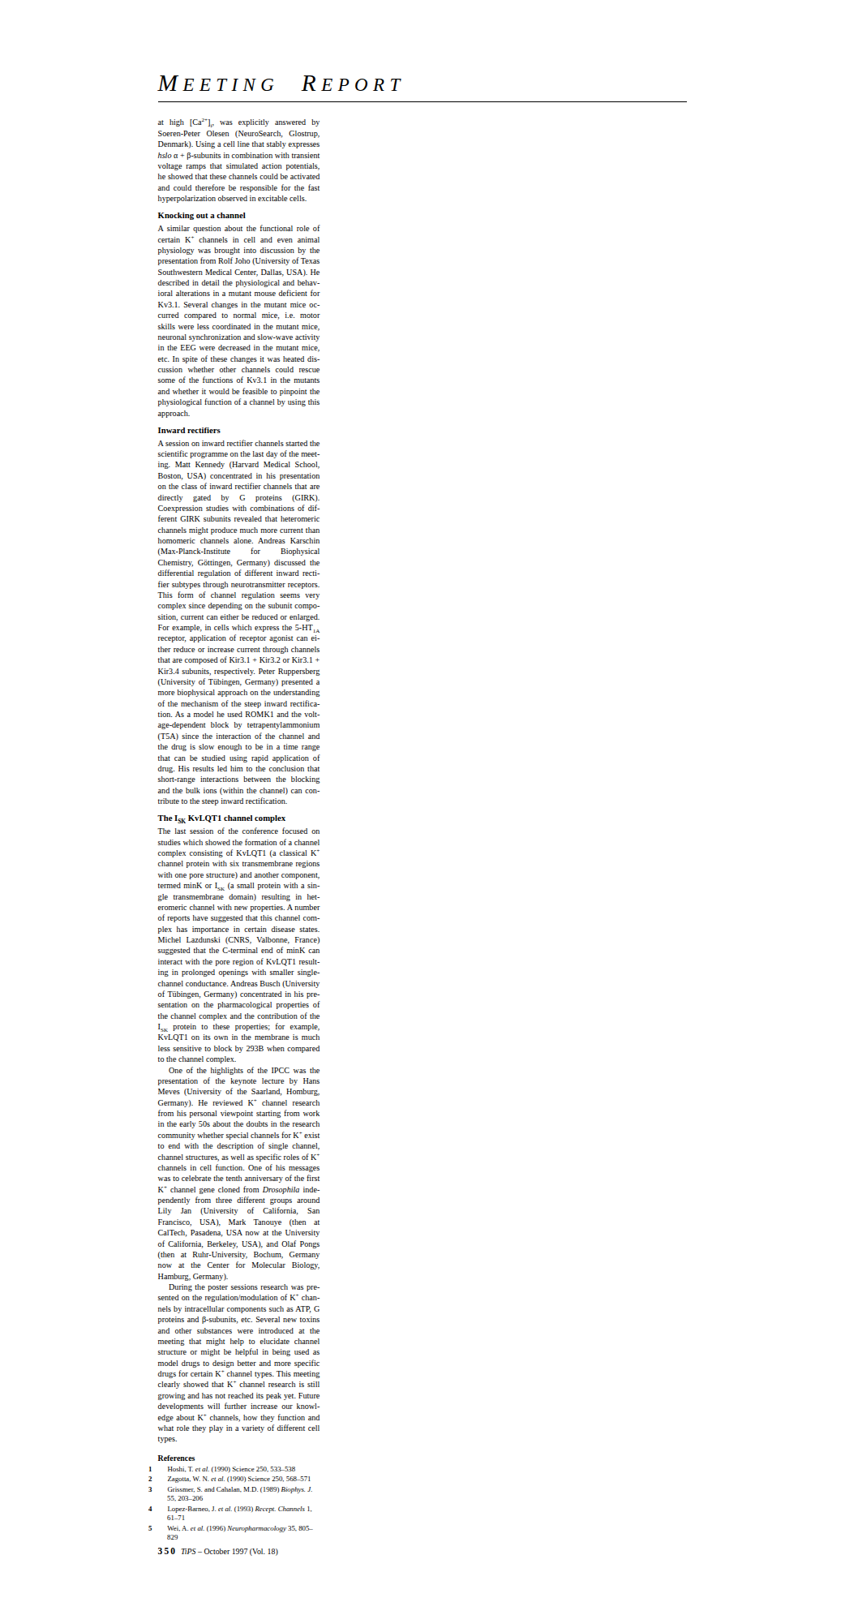MEETING REPORT
at high [Ca2+]i, was explicitly answered by Soeren-Peter Olesen (NeuroSearch, Glostrup, Denmark). Using a cell line that stably expresses hslo α + β-subunits in combination with transient voltage ramps that simulated action potentials, he showed that these channels could be activated and could therefore be responsible for the fast hyperpolarization observed in excitable cells.
Knocking out a channel
A similar question about the functional role of certain K+ channels in cell and even animal physiology was brought into discussion by the presentation from Rolf Joho (University of Texas Southwestern Medical Center, Dallas, USA). He described in detail the physiological and behavioral alterations in a mutant mouse deficient for Kv3.1. Several changes in the mutant mice occurred compared to normal mice, i.e. motor skills were less coordinated in the mutant mice, neuronal synchronization and slow-wave activity in the EEG were decreased in the mutant mice, etc. In spite of these changes it was heated discussion whether other channels could rescue some of the functions of Kv3.1 in the mutants and whether it would be feasible to pinpoint the physiological function of a channel by using this approach.
Inward rectifiers
A session on inward rectifier channels started the scientific programme on the last day of the meeting. Matt Kennedy (Harvard Medical School, Boston, USA) concentrated in his presentation on the class of inward rectifier channels that are directly gated by G proteins (GIRK). Coexpression studies with combinations of different GIRK subunits revealed that heteromeric channels might produce much more current than homomeric channels alone. Andreas Karschin (Max-Planck-Institute for Biophysical Chemistry, Göttingen, Germany) discussed the differential regulation of different inward rectifier subtypes through neurotransmitter receptors. This form of channel regulation seems very complex since depending on the subunit composition, current can either be reduced or enlarged. For example, in cells which express the 5-HT1A receptor, application of receptor agonist can either reduce or increase current through channels that are composed of Kir3.1 + Kir3.2 or Kir3.1 + Kir3.4 subunits, respectively. Peter Ruppersberg (University of Tübingen, Germany) presented a more biophysical approach on the understanding of the mechanism of the steep inward rectification. As a model he used ROMK1 and the voltage-dependent block by tetrapentylammonium (T5A) since the interaction of the channel and the drug is slow enough to be in a time range that can be studied using rapid application of drug. His results led him to the conclusion that short-range interactions between the blocking and the bulk ions (within the channel) can contribute to the steep inward rectification.
The ISK KvLQT1 channel complex
The last session of the conference focused on studies which showed the formation of a channel complex consisting of KvLQT1 (a classical K+ channel protein with six transmembrane regions with one pore structure) and another component, termed minK or ISK (a small protein with a single transmembrane domain) resulting in heteromeric channel with new properties. A number of reports have suggested that this channel complex has importance in certain disease states. Michel Lazdunski (CNRS, Valbonne, France) suggested that the C-terminal end of minK can interact with the pore region of KvLQT1 resulting in prolonged openings with smaller single-channel conductance. Andreas Busch (University of Tübingen, Germany) concentrated in his presentation on the pharmacological properties of the channel complex and the contribution of the ISK protein to these properties; for example, KvLQT1 on its own in the membrane is much less sensitive to block by 293B when compared to the channel complex.
One of the highlights of the IPCC was the presentation of the keynote lecture by Hans Meves (University of the Saarland, Homburg, Germany). He reviewed K+ channel research from his personal viewpoint starting from work in the early 50s about the doubts in the research community whether special channels for K+ exist to end with the description of single channel, channel structures, as well as specific roles of K+ channels in cell function. One of his messages was to celebrate the tenth anniversary of the first K+ channel gene cloned from Drosophila independently from three different groups around Lily Jan (University of California, San Francisco, USA), Mark Tanouye (then at CalTech, Pasadena, USA now at the University of California, Berkeley, USA), and Olaf Pongs (then at Ruhr-University, Bochum, Germany now at the Center for Molecular Biology, Hamburg, Germany).
During the poster sessions research was presented on the regulation/modulation of K+ channels by intracellular components such as ATP, G proteins and β-subunits, etc. Several new toxins and other substances were introduced at the meeting that might help to elucidate channel structure or might be helpful in being used as model drugs to design better and more specific drugs for certain K+ channel types. This meeting clearly showed that K+ channel research is still growing and has not reached its peak yet. Future developments will further increase our knowledge about K+ channels, how they function and what role they play in a variety of different cell types.
References
1 Hoshi, T. et al. (1990) Science 250, 533–538
2 Zagotta, W. N. et al. (1990) Science 250, 568–571
3 Grissmer, S. and Cahalan, M.D. (1989) Biophys. J. 55, 203–206
4 Lopez-Barneo, J. et al. (1993) Recept. Channels 1, 61–71
5 Wei, A. et al. (1996) Neuropharmacology 35, 805–829
350 TiPS – October 1997 (Vol. 18)